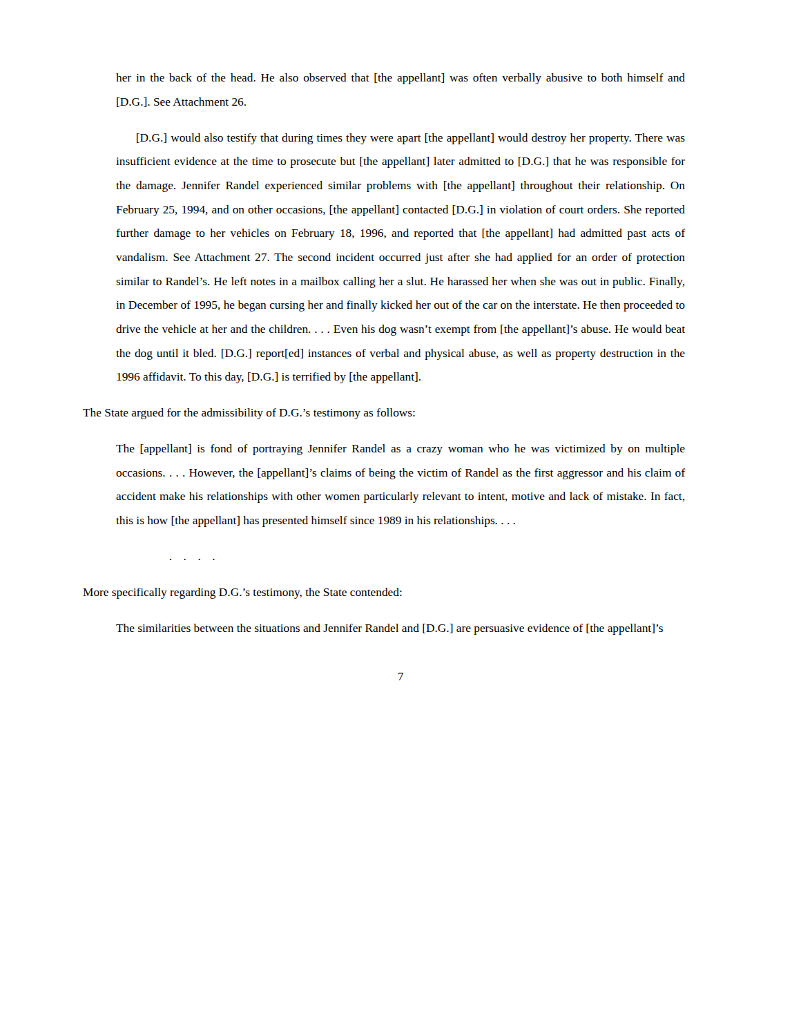her in the back of the head. He also observed that [the appellant] was often verbally abusive to both himself and [D.G.]. See Attachment 26.
[D.G.] would also testify that during times they were apart [the appellant] would destroy her property. There was insufficient evidence at the time to prosecute but [the appellant] later admitted to [D.G.] that he was responsible for the damage. Jennifer Randel experienced similar problems with [the appellant] throughout their relationship. On February 25, 1994, and on other occasions, [the appellant] contacted [D.G.] in violation of court orders. She reported further damage to her vehicles on February 18, 1996, and reported that [the appellant] had admitted past acts of vandalism. See Attachment 27. The second incident occurred just after she had applied for an order of protection similar to Randel’s. He left notes in a mailbox calling her a slut. He harassed her when she was out in public. Finally, in December of 1995, he began cursing her and finally kicked her out of the car on the interstate. He then proceeded to drive the vehicle at her and the children. . . . Even his dog wasn’t exempt from [the appellant]’s abuse. He would beat the dog until it bled. [D.G.] report[ed] instances of verbal and physical abuse, as well as property destruction in the 1996 affidavit. To this day, [D.G.] is terrified by [the appellant].
The State argued for the admissibility of D.G.’s testimony as follows:
The [appellant] is fond of portraying Jennifer Randel as a crazy woman who he was victimized by on multiple occasions. . . . However, the [appellant]’s claims of being the victim of Randel as the first aggressor and his claim of accident make his relationships with other women particularly relevant to intent, motive and lack of mistake. In fact, this is how [the appellant] has presented himself since 1989 in his relationships. . . .
. . . .
More specifically regarding D.G.’s testimony, the State contended:
The similarities between the situations and Jennifer Randel and [D.G.] are persuasive evidence of [the appellant]’s
7